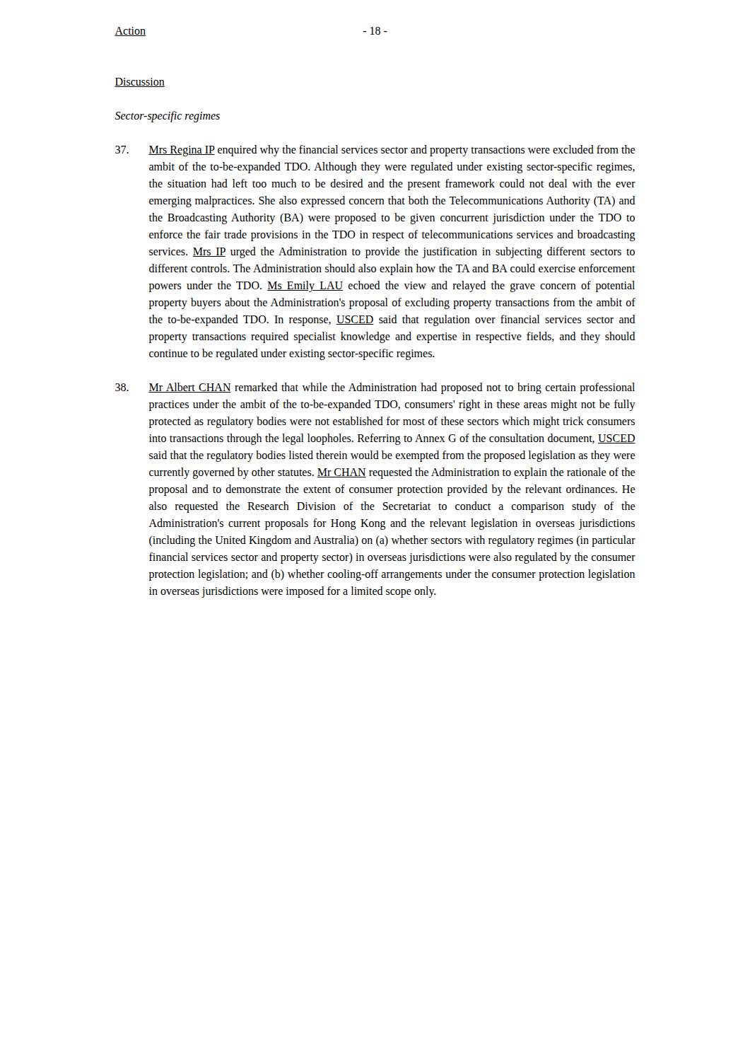Action
- 18 -
Discussion
Sector-specific regimes
37.
Mrs Regina IP enquired why the financial services sector and property transactions were excluded from the ambit of the to-be-expanded TDO. Although they were regulated under existing sector-specific regimes, the situation had left too much to be desired and the present framework could not deal with the ever emerging malpractices. She also expressed concern that both the Telecommunications Authority (TA) and the Broadcasting Authority (BA) were proposed to be given concurrent jurisdiction under the TDO to enforce the fair trade provisions in the TDO in respect of telecommunications services and broadcasting services. Mrs IP urged the Administration to provide the justification in subjecting different sectors to different controls. The Administration should also explain how the TA and BA could exercise enforcement powers under the TDO. Ms Emily LAU echoed the view and relayed the grave concern of potential property buyers about the Administration's proposal of excluding property transactions from the ambit of the to-be-expanded TDO. In response, USCED said that regulation over financial services sector and property transactions required specialist knowledge and expertise in respective fields, and they should continue to be regulated under existing sector-specific regimes.
38.
Mr Albert CHAN remarked that while the Administration had proposed not to bring certain professional practices under the ambit of the to-be-expanded TDO, consumers' right in these areas might not be fully protected as regulatory bodies were not established for most of these sectors which might trick consumers into transactions through the legal loopholes. Referring to Annex G of the consultation document, USCED said that the regulatory bodies listed therein would be exempted from the proposed legislation as they were currently governed by other statutes. Mr CHAN requested the Administration to explain the rationale of the proposal and to demonstrate the extent of consumer protection provided by the relevant ordinances. He also requested the Research Division of the Secretariat to conduct a comparison study of the Administration's current proposals for Hong Kong and the relevant legislation in overseas jurisdictions (including the United Kingdom and Australia) on (a) whether sectors with regulatory regimes (in particular financial services sector and property sector) in overseas jurisdictions were also regulated by the consumer protection legislation; and (b) whether cooling-off arrangements under the consumer protection legislation in overseas jurisdictions were imposed for a limited scope only.